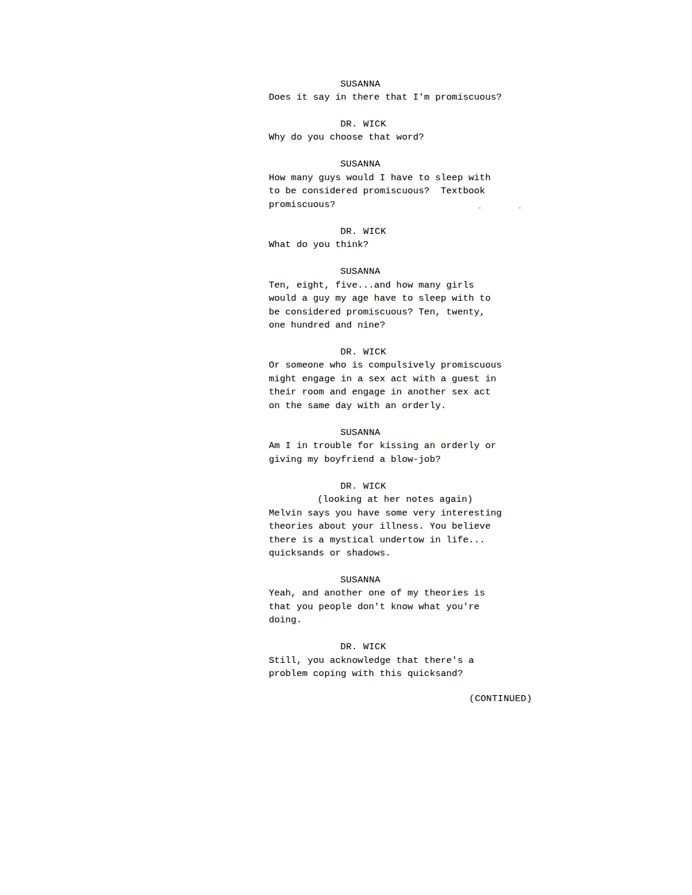-
-
SUSANNA
Does it say in there that I'm promiscuous?
DR. WICK
Why do you choose that word?
SUSANNA
How many guys would I have to sleep with to be considered promiscuous? Textbook promiscuous?
DR. WICK
What do you think?
SUSANNA
Ten, eight, five...and how many girls would a guy my age have to sleep with to be considered promiscuous? Ten, twenty, one hundred and nine?
DR. WICK
Or someone who is compulsively promiscuous might engage in a sex act with a guest in their room and engage in another sex act on the same day with an orderly.
SUSANNA
Am I in trouble for kissing an orderly or giving my boyfriend a blow-job?
DR. WICK
(looking at her notes again)
Melvin says you have some very interesting theories about your illness. You believe there is a mystical undertow in life... quicksands or shadows.
SUSANNA
Yeah, and another one of my theories is that you people don't know what you're doing.
DR. WICK
Still, you acknowledge that there's a problem coping with this quicksand?
(CONTINUED)